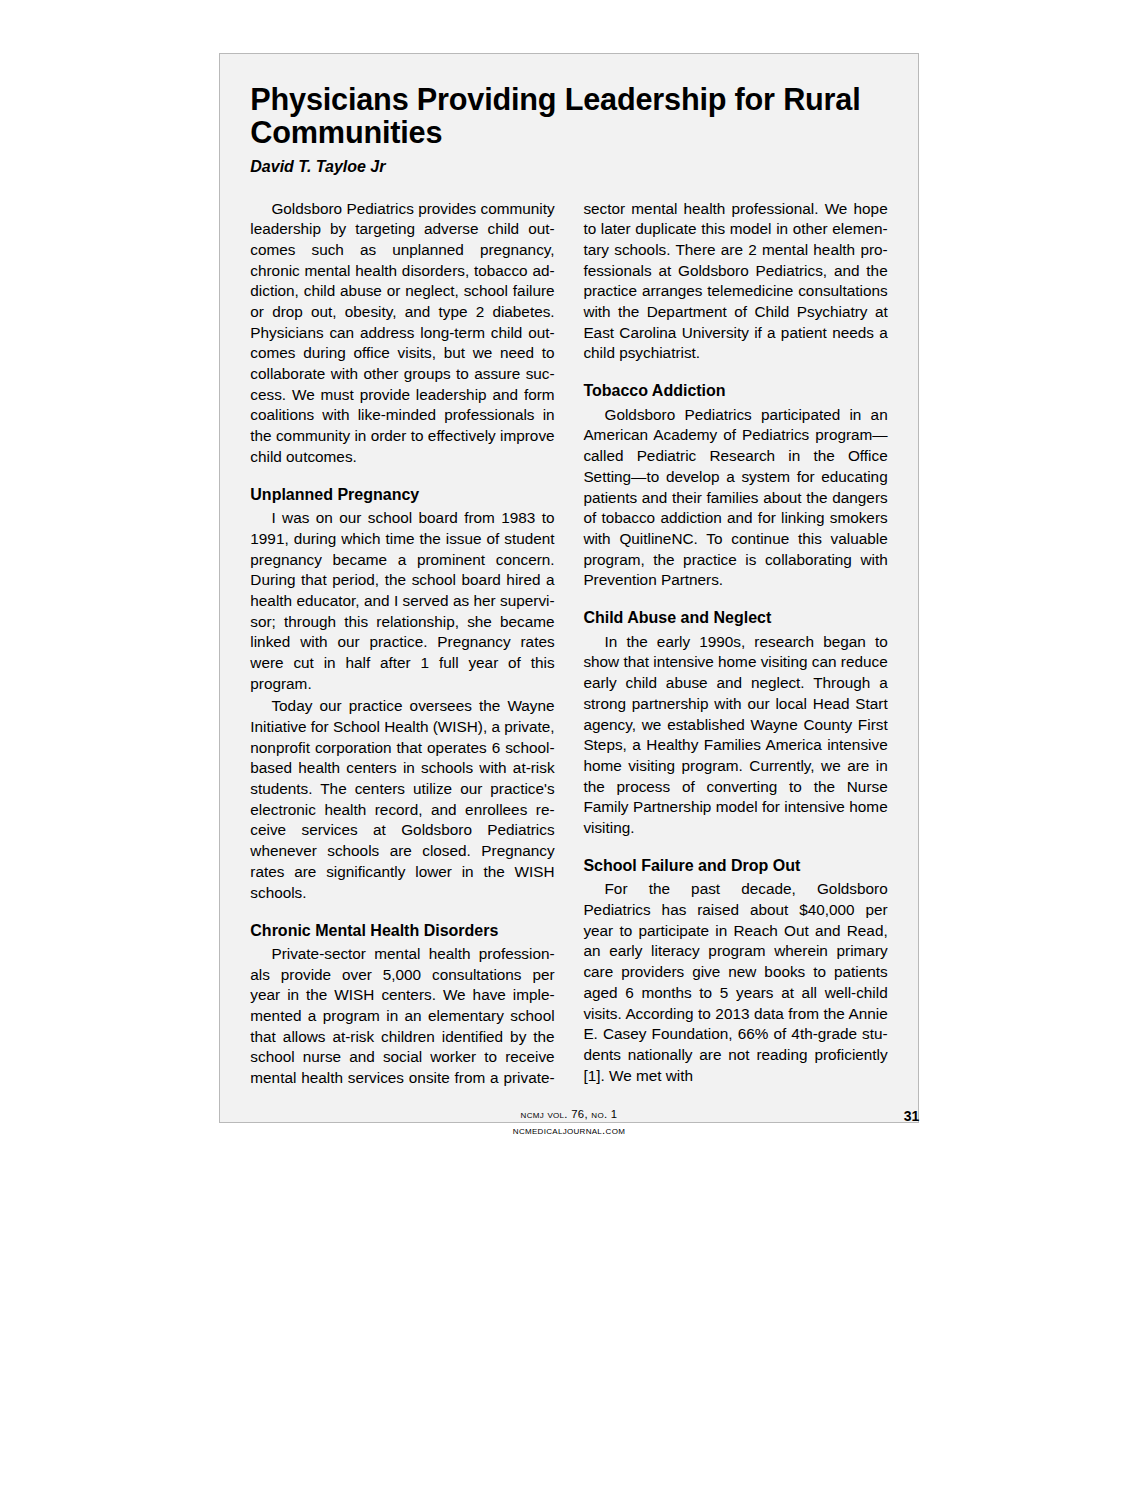Physicians Providing Leadership for Rural Communities
David T. Tayloe Jr
Goldsboro Pediatrics provides community leadership by targeting adverse child outcomes such as unplanned pregnancy, chronic mental health disorders, tobacco addiction, child abuse or neglect, school failure or drop out, obesity, and type 2 diabetes. Physicians can address long-term child outcomes during office visits, but we need to collaborate with other groups to assure success. We must provide leadership and form coalitions with like-minded professionals in the community in order to effectively improve child outcomes.
Unplanned Pregnancy
I was on our school board from 1983 to 1991, during which time the issue of student pregnancy became a prominent concern. During that period, the school board hired a health educator, and I served as her supervisor; through this relationship, she became linked with our practice. Pregnancy rates were cut in half after 1 full year of this program.
Today our practice oversees the Wayne Initiative for School Health (WISH), a private, nonprofit corporation that operates 6 school-based health centers in schools with at-risk students. The centers utilize our practice's electronic health record, and enrollees receive services at Goldsboro Pediatrics whenever schools are closed. Pregnancy rates are significantly lower in the WISH schools.
Chronic Mental Health Disorders
Private-sector mental health professionals provide over 5,000 consultations per year in the WISH centers. We have implemented a program in an elementary school that allows at-risk children identified by the school nurse and social worker to receive mental health services onsite from a private-sector mental health professional. We hope to later duplicate this model in other elementary schools. There are 2 mental health professionals at Goldsboro Pediatrics, and the practice arranges telemedicine consultations with the Department of Child Psychiatry at East Carolina University if a patient needs a child psychiatrist.
Tobacco Addiction
Goldsboro Pediatrics participated in an American Academy of Pediatrics program—called Pediatric Research in the Office Setting—to develop a system for educating patients and their families about the dangers of tobacco addiction and for linking smokers with QuitlineNC. To continue this valuable program, the practice is collaborating with Prevention Partners.
Child Abuse and Neglect
In the early 1990s, research began to show that intensive home visiting can reduce early child abuse and neglect. Through a strong partnership with our local Head Start agency, we established Wayne County First Steps, a Healthy Families America intensive home visiting program. Currently, we are in the process of converting to the Nurse Family Partnership model for intensive home visiting.
School Failure and Drop Out
For the past decade, Goldsboro Pediatrics has raised about $40,000 per year to participate in Reach Out and Read, an early literacy program wherein primary care providers give new books to patients aged 6 months to 5 years at all well-child visits. According to 2013 data from the Annie E. Casey Foundation, 66% of 4th-grade students nationally are not reading proficiently [1]. We met with
NCMJ vol. 76, no. 1
ncmedicaljournal.com
31